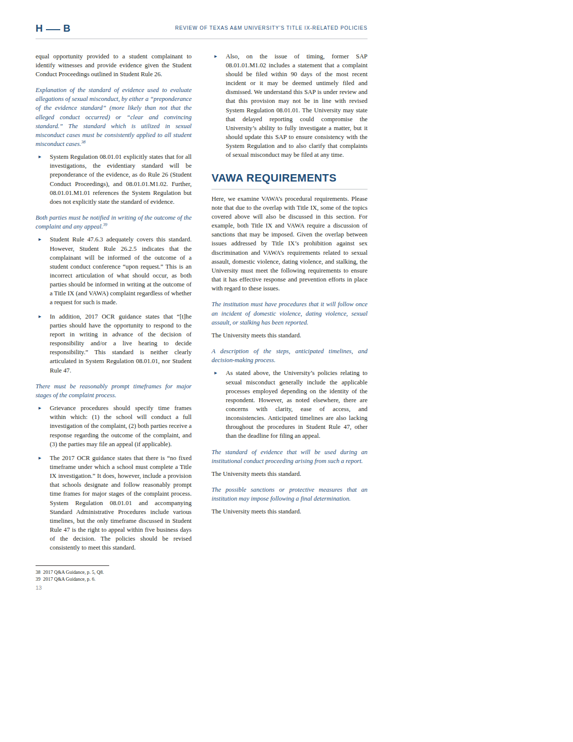H B
Review of Texas A&M University’s Title IX-Related Policies
equal opportunity provided to a student complainant to identify witnesses and provide evidence given the Student Conduct Proceedings outlined in Student Rule 26.
Explanation of the standard of evidence used to evaluate allegations of sexual misconduct, by either a “preponderance of the evidence standard” (more likely than not that the alleged conduct occurred) or “clear and convincing standard.” The standard which is utilized in sexual misconduct cases must be consistently applied to all student misconduct cases.38
System Regulation 08.01.01 explicitly states that for all investigations, the evidentiary standard will be preponderance of the evidence, as do Rule 26 (Student Conduct Proceedings), and 08.01.01.M1.02. Further, 08.01.01.M1.01 references the System Regulation but does not explicitly state the standard of evidence.
Both parties must be notified in writing of the outcome of the complaint and any appeal.39
Student Rule 47.6.3 adequately covers this standard. However, Student Rule 26.2.5 indicates that the complainant will be informed of the outcome of a student conduct conference “upon request.” This is an incorrect articulation of what should occur, as both parties should be informed in writing at the outcome of a Title IX (and VAWA) complaint regardless of whether a request for such is made.
In addition, 2017 OCR guidance states that “[t]he parties should have the opportunity to respond to the report in writing in advance of the decision of responsibility and/or a live hearing to decide responsibility.” This standard is neither clearly articulated in System Regulation 08.01.01, nor Student Rule 47.
There must be reasonably prompt timeframes for major stages of the complaint process.
Grievance procedures should specify time frames within which: (1) the school will conduct a full investigation of the complaint, (2) both parties receive a response regarding the outcome of the complaint, and (3) the parties may file an appeal (if applicable).
The 2017 OCR guidance states that there is “no fixed timeframe under which a school must complete a Title IX investigation.” It does, however, include a provision that schools designate and follow reasonably prompt time frames for major stages of the complaint process. System Regulation 08.01.01 and accompanying Standard Administrative Procedures include various timelines, but the only timeframe discussed in Student Rule 47 is the right to appeal within five business days of the decision. The policies should be revised consistently to meet this standard.
382017 Q&A Guidance, p. 5, Q8.
392017 Q&A Guidance, p. 6.
Also, on the issue of timing, former SAP 08.01.01.M1.02 includes a statement that a complaint should be filed within 90 days of the most recent incident or it may be deemed untimely filed and dismissed. We understand this SAP is under review and that this provision may not be in line with revised System Regulation 08.01.01. The University may state that delayed reporting could compromise the University’s ability to fully investigate a matter, but it should update this SAP to ensure consistency with the System Regulation and to also clarify that complaints of sexual misconduct may be filed at any time.
VAWA Requirements
Here, we examine VAWA’s procedural requirements. Please note that due to the overlap with Title IX, some of the topics covered above will also be discussed in this section. For example, both Title IX and VAWA require a discussion of sanctions that may be imposed. Given the overlap between issues addressed by Title IX’s prohibition against sex discrimination and VAWA’s requirements related to sexual assault, domestic violence, dating violence, and stalking, the University must meet the following requirements to ensure that it has effective response and prevention efforts in place with regard to these issues.
The institution must have procedures that it will follow once an incident of domestic violence, dating violence, sexual assault, or stalking has been reported.
The University meets this standard.
A description of the steps, anticipated timelines, and decision-making process.
As stated above, the University’s policies relating to sexual misconduct generally include the applicable processes employed depending on the identity of the respondent. However, as noted elsewhere, there are concerns with clarity, ease of access, and inconsistencies. Anticipated timelines are also lacking throughout the procedures in Student Rule 47, other than the deadline for filing an appeal.
The standard of evidence that will be used during an institutional conduct proceeding arising from such a report.
The University meets this standard.
The possible sanctions or protective measures that an institution may impose following a final determination.
The University meets this standard.
13